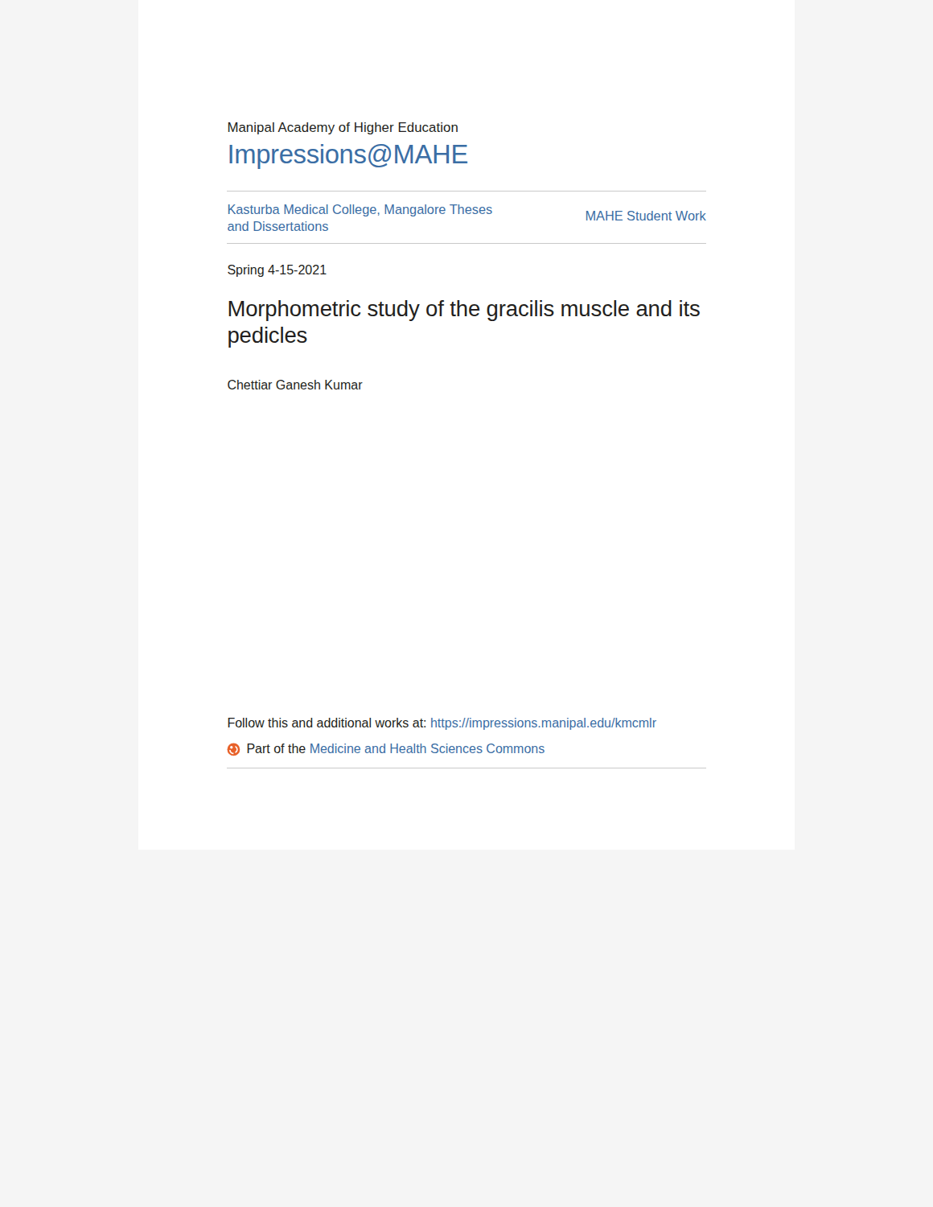Manipal Academy of Higher Education
Impressions@MAHE
Kasturba Medical College, Mangalore Theses and Dissertations
MAHE Student Work
Spring 4-15-2021
Morphometric study of the gracilis muscle and its pedicles
Chettiar Ganesh Kumar
Follow this and additional works at: https://impressions.manipal.edu/kmcmlr
Part of the Medicine and Health Sciences Commons